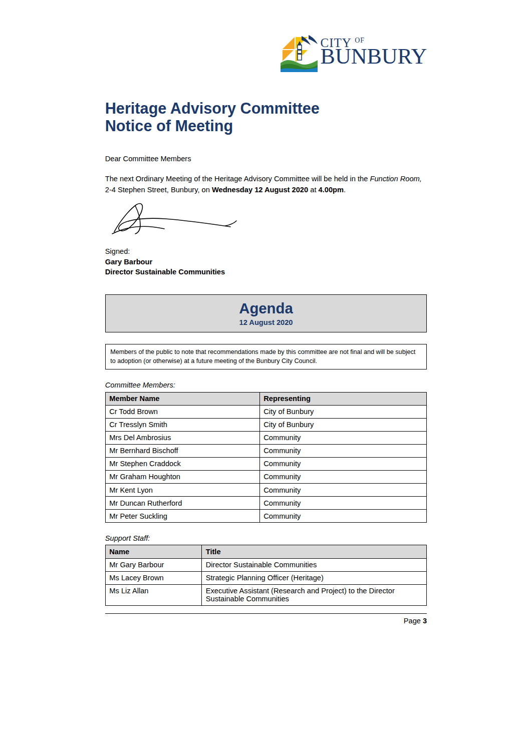CITY OF
BUNBURY
Heritage Advisory Committee
Notice of Meeting
Dear Committee Members
The next Ordinary Meeting of the Heritage Advisory Committee will be held in the Function Room, 2-4 Stephen Street, Bunbury, on Wednesday 12 August 2020 at 4.00pm.
Signed:
Gary Barbour
Director Sustainable Communities
Agenda
12 August 2020
Members of the public to note that recommendations made by this committee are not final and will be subject to adoption (or otherwise) at a future meeting of the Bunbury City Council.
Committee Members:
| Member Name | Representing |
| --- | --- |
| Cr Todd Brown | City of Bunbury |
| Cr Tresslyn Smith | City of Bunbury |
| Mrs Del Ambrosius | Community |
| Mr Bernhard Bischoff | Community |
| Mr Stephen Craddock | Community |
| Mr Graham Houghton | Community |
| Mr Kent Lyon | Community |
| Mr Duncan Rutherford | Community |
| Mr Peter Suckling | Community |
Support Staff:
| Name | Title |
| --- | --- |
| Mr Gary Barbour | Director Sustainable Communities |
| Ms Lacey Brown | Strategic Planning Officer (Heritage) |
| Ms Liz Allan | Executive Assistant (Research and Project) to the Director Sustainable Communities |
Page 3